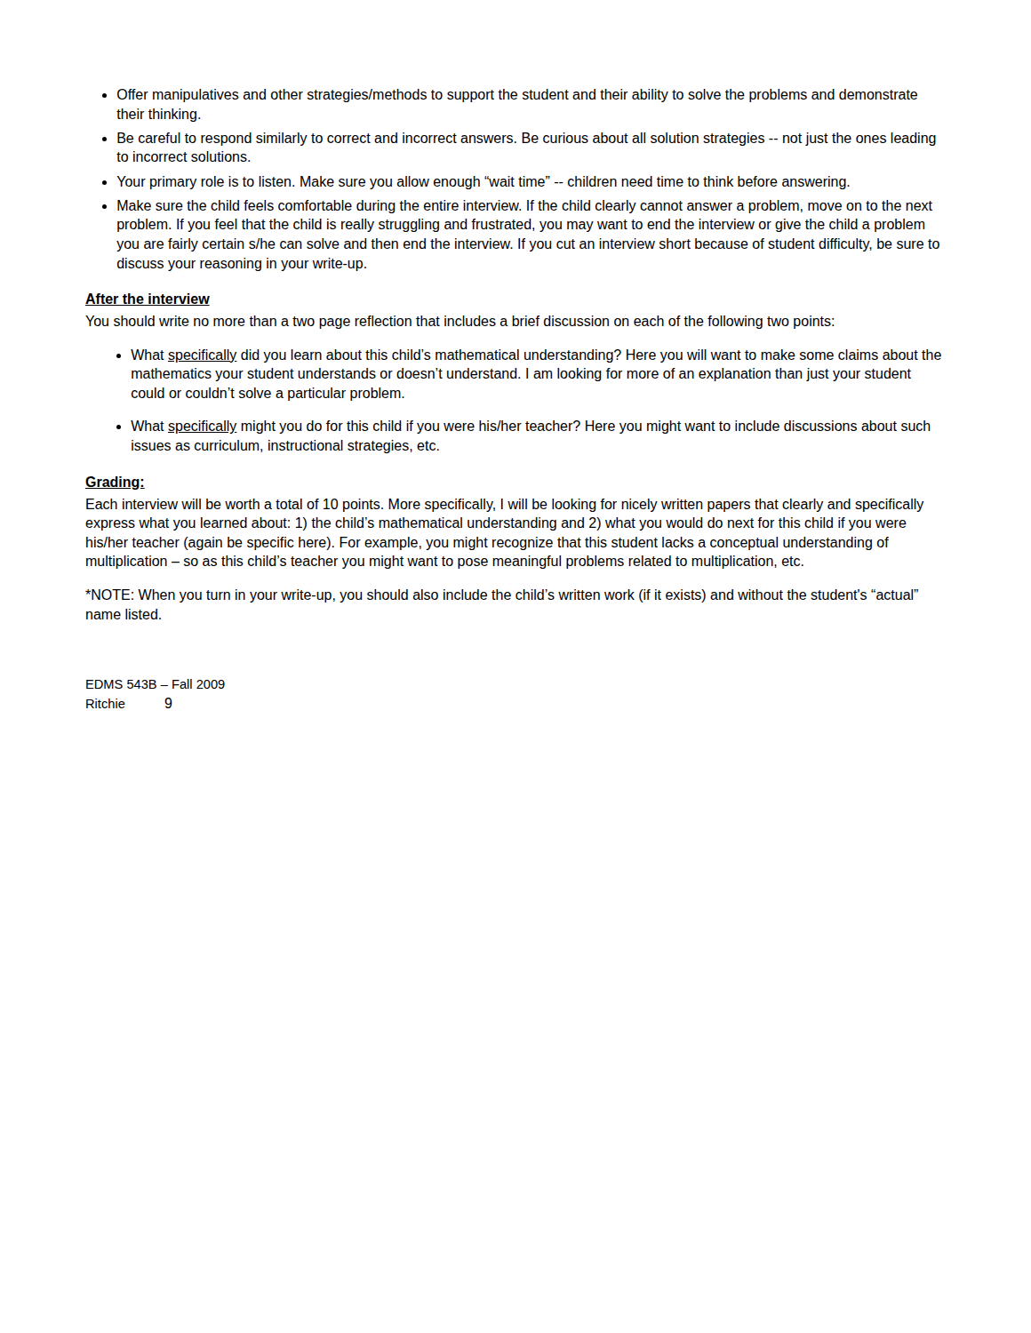Offer manipulatives and other strategies/methods to support the student and their ability to solve the problems and demonstrate their thinking.
Be careful to respond similarly to correct and incorrect answers. Be curious about all solution strategies -- not just the ones leading to incorrect solutions.
Your primary role is to listen. Make sure you allow enough “wait time” -- children need time to think before answering.
Make sure the child feels comfortable during the entire interview. If the child clearly cannot answer a problem, move on to the next problem. If you feel that the child is really struggling and frustrated, you may want to end the interview or give the child a problem you are fairly certain s/he can solve and then end the interview. If you cut an interview short because of student difficulty, be sure to discuss your reasoning in your write-up.
After the interview
You should write no more than a two page reflection that includes a brief discussion on each of the following two points:
What specifically did you learn about this child’s mathematical understanding? Here you will want to make some claims about the mathematics your student understands or doesn’t understand. I am looking for more of an explanation than just your student could or couldn’t solve a particular problem.
What specifically might you do for this child if you were his/her teacher? Here you might want to include discussions about such issues as curriculum, instructional strategies, etc.
Grading:
Each interview will be worth a total of 10 points. More specifically, I will be looking for nicely written papers that clearly and specifically express what you learned about: 1) the child’s mathematical understanding and 2) what you would do next for this child if you were his/her teacher (again be specific here). For example, you might recognize that this student lacks a conceptual understanding of multiplication – so as this child’s teacher you might want to pose meaningful problems related to multiplication, etc.
*NOTE: When you turn in your write-up, you should also include the child’s written work (if it exists) and without the student's “actual” name listed.
EDMS 543B – Fall 2009 Ritchie 9